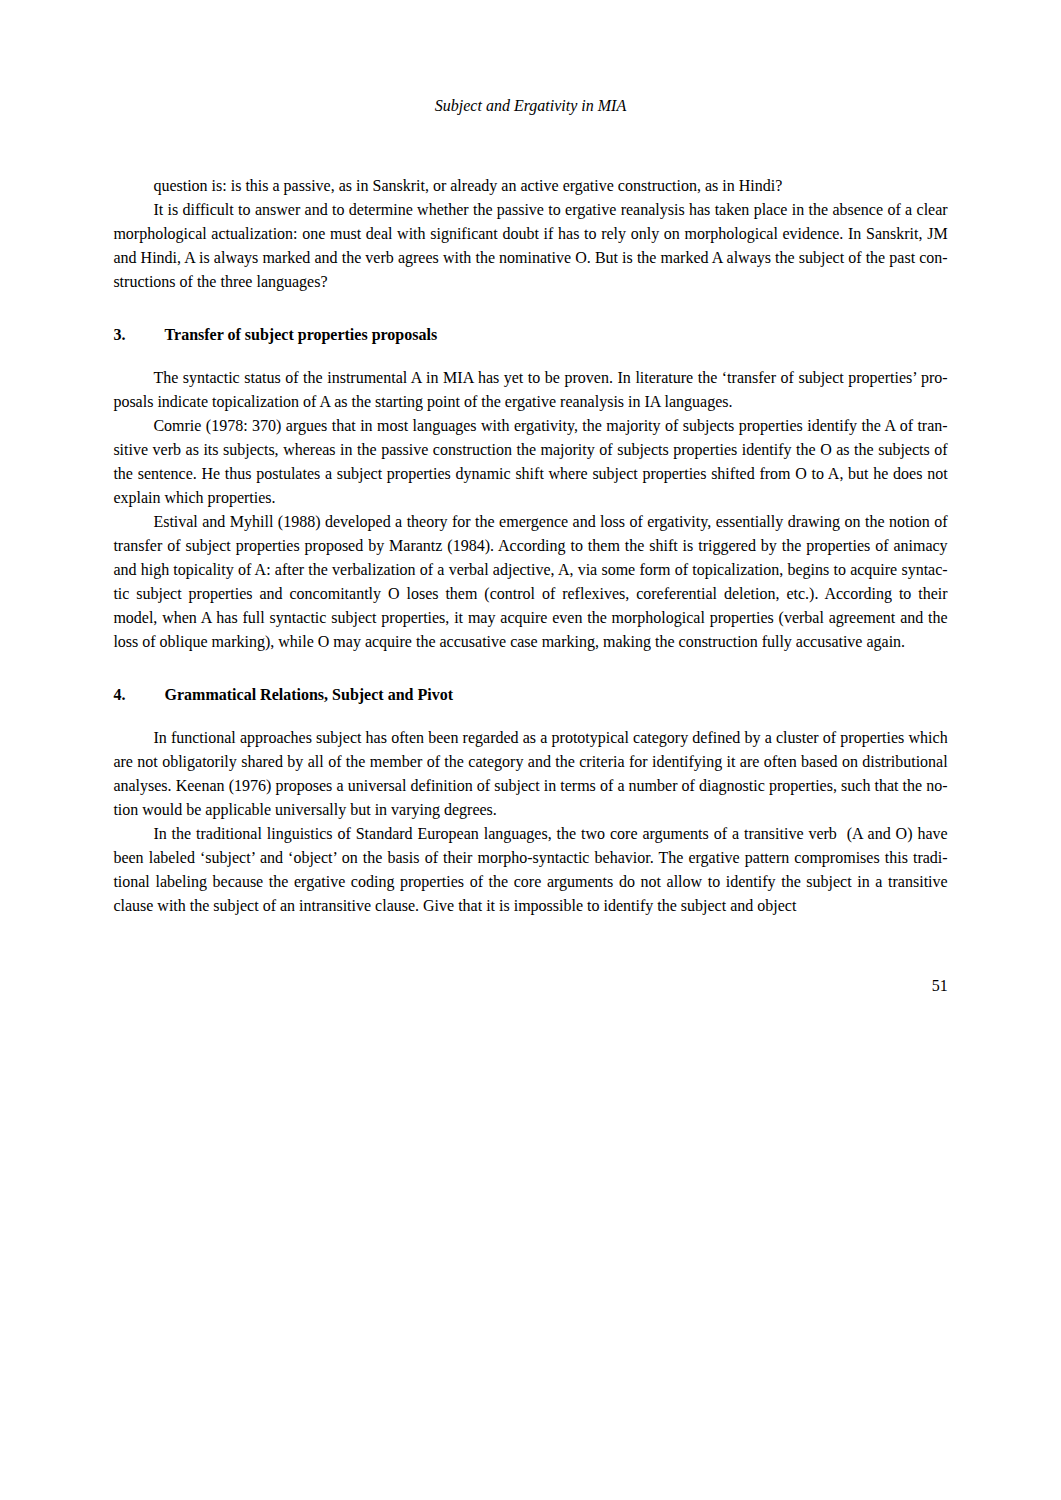Subject and Ergativity in MIA
question is: is this a passive, as in Sanskrit, or already an active ergative construction, as in Hindi?
It is difficult to answer and to determine whether the passive to ergative reanalysis has taken place in the absence of a clear morphological actualization: one must deal with significant doubt if has to rely only on morphological evidence. In Sanskrit, JM and Hindi, A is always marked and the verb agrees with the nominative O. But is the marked A always the subject of the past constructions of the three languages?
3. Transfer of subject properties proposals
The syntactic status of the instrumental A in MIA has yet to be proven. In literature the ‘transfer of subject properties’ proposals indicate topicalization of A as the starting point of the ergative reanalysis in IA languages.
Comrie (1978: 370) argues that in most languages with ergativity, the majority of subjects properties identify the A of transitive verb as its subjects, whereas in the passive construction the majority of subjects properties identify the O as the subjects of the sentence. He thus postulates a subject properties dynamic shift where subject properties shifted from O to A, but he does not explain which properties.
Estival and Myhill (1988) developed a theory for the emergence and loss of ergativity, essentially drawing on the notion of transfer of subject properties proposed by Marantz (1984). According to them the shift is triggered by the properties of animacy and high topicality of A: after the verbalization of a verbal adjective, A, via some form of topicalization, begins to acquire syntactic subject properties and concomitantly O loses them (control of reflexives, coreferential deletion, etc.). According to their model, when A has full syntactic subject properties, it may acquire even the morphological properties (verbal agreement and the loss of oblique marking), while O may acquire the accusative case marking, making the construction fully accusative again.
4. Grammatical Relations, Subject and Pivot
In functional approaches subject has often been regarded as a prototypical category defined by a cluster of properties which are not obligatorily shared by all of the member of the category and the criteria for identifying it are often based on distributional analyses. Keenan (1976) proposes a universal definition of subject in terms of a number of diagnostic properties, such that the notion would be applicable universally but in varying degrees.
In the traditional linguistics of Standard European languages, the two core arguments of a transitive verb (A and O) have been labeled ‘subject’ and ‘object’ on the basis of their morpho-syntactic behavior. The ergative pattern compromises this traditional labeling because the ergative coding properties of the core arguments do not allow to identify the subject in a transitive clause with the subject of an intransitive clause. Give that it is impossible to identify the subject and object
51